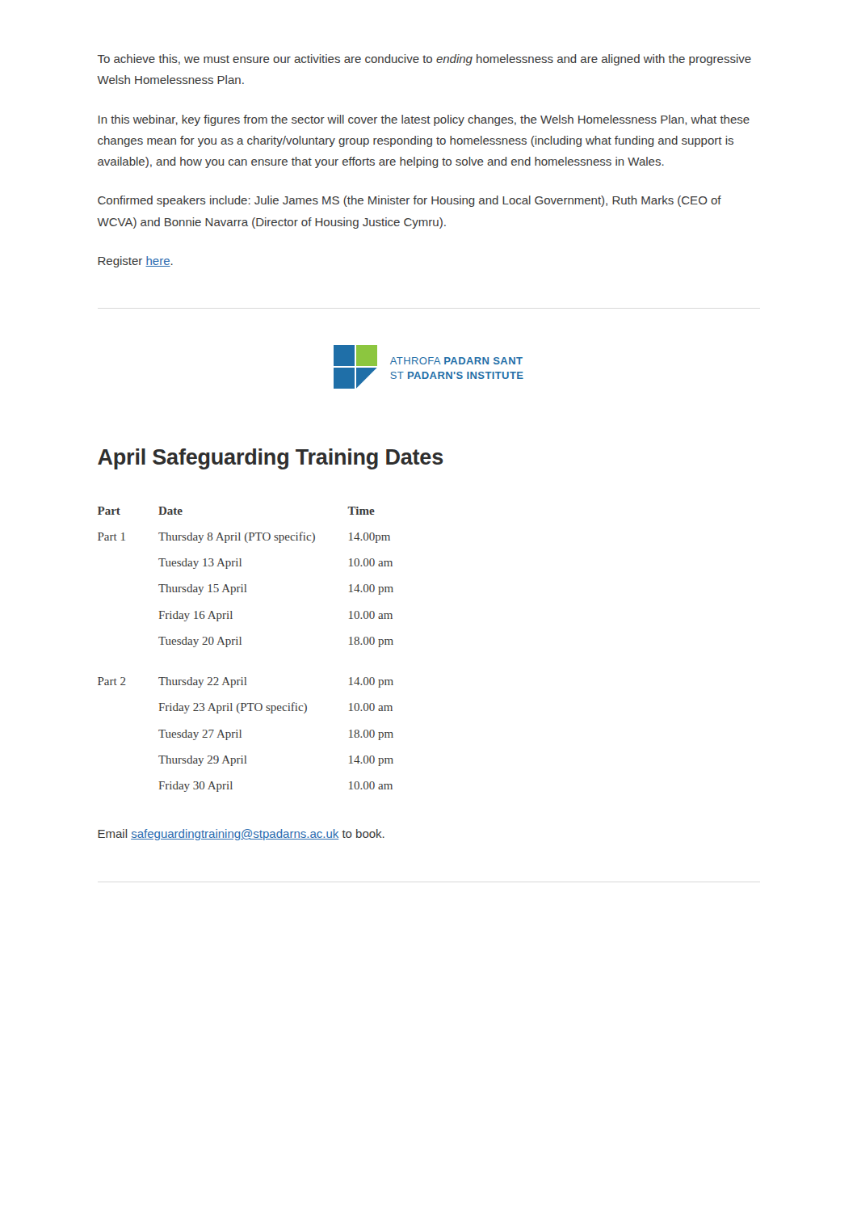To achieve this, we must ensure our activities are conducive to ending homelessness and are aligned with the progressive Welsh Homelessness Plan.
In this webinar, key figures from the sector will cover the latest policy changes, the Welsh Homelessness Plan, what these changes mean for you as a charity/voluntary group responding to homelessness (including what funding and support is available), and how you can ensure that your efforts are helping to solve and end homelessness in Wales.
Confirmed speakers include: Julie James MS (the Minister for Housing and Local Government), Ruth Marks (CEO of WCVA) and Bonnie Navarra (Director of Housing Justice Cymru).
Register here.
ATHROFA PADARN SANT
ST PADARN'S INSTITUTE
April Safeguarding Training Dates
| Part | Date | Time |
| --- | --- | --- |
| Part 1 | Thursday 8 April (PTO specific) | 14.00pm |
| | Tuesday 13 April | 10.00 am |
| | Thursday 15 April | 14.00 pm |
| | Friday 16 April | 10.00 am |
| | Tuesday 20 April | 18.00 pm |
| Part 2 | Thursday 22 April | 14.00 pm |
| | Friday 23 April (PTO specific) | 10.00 am |
| | Tuesday 27 April | 18.00 pm |
| | Thursday 29 April | 14.00 pm |
| | Friday 30 April | 10.00 am |
Email safeguardingtraining@stpadarns.ac.uk to book.